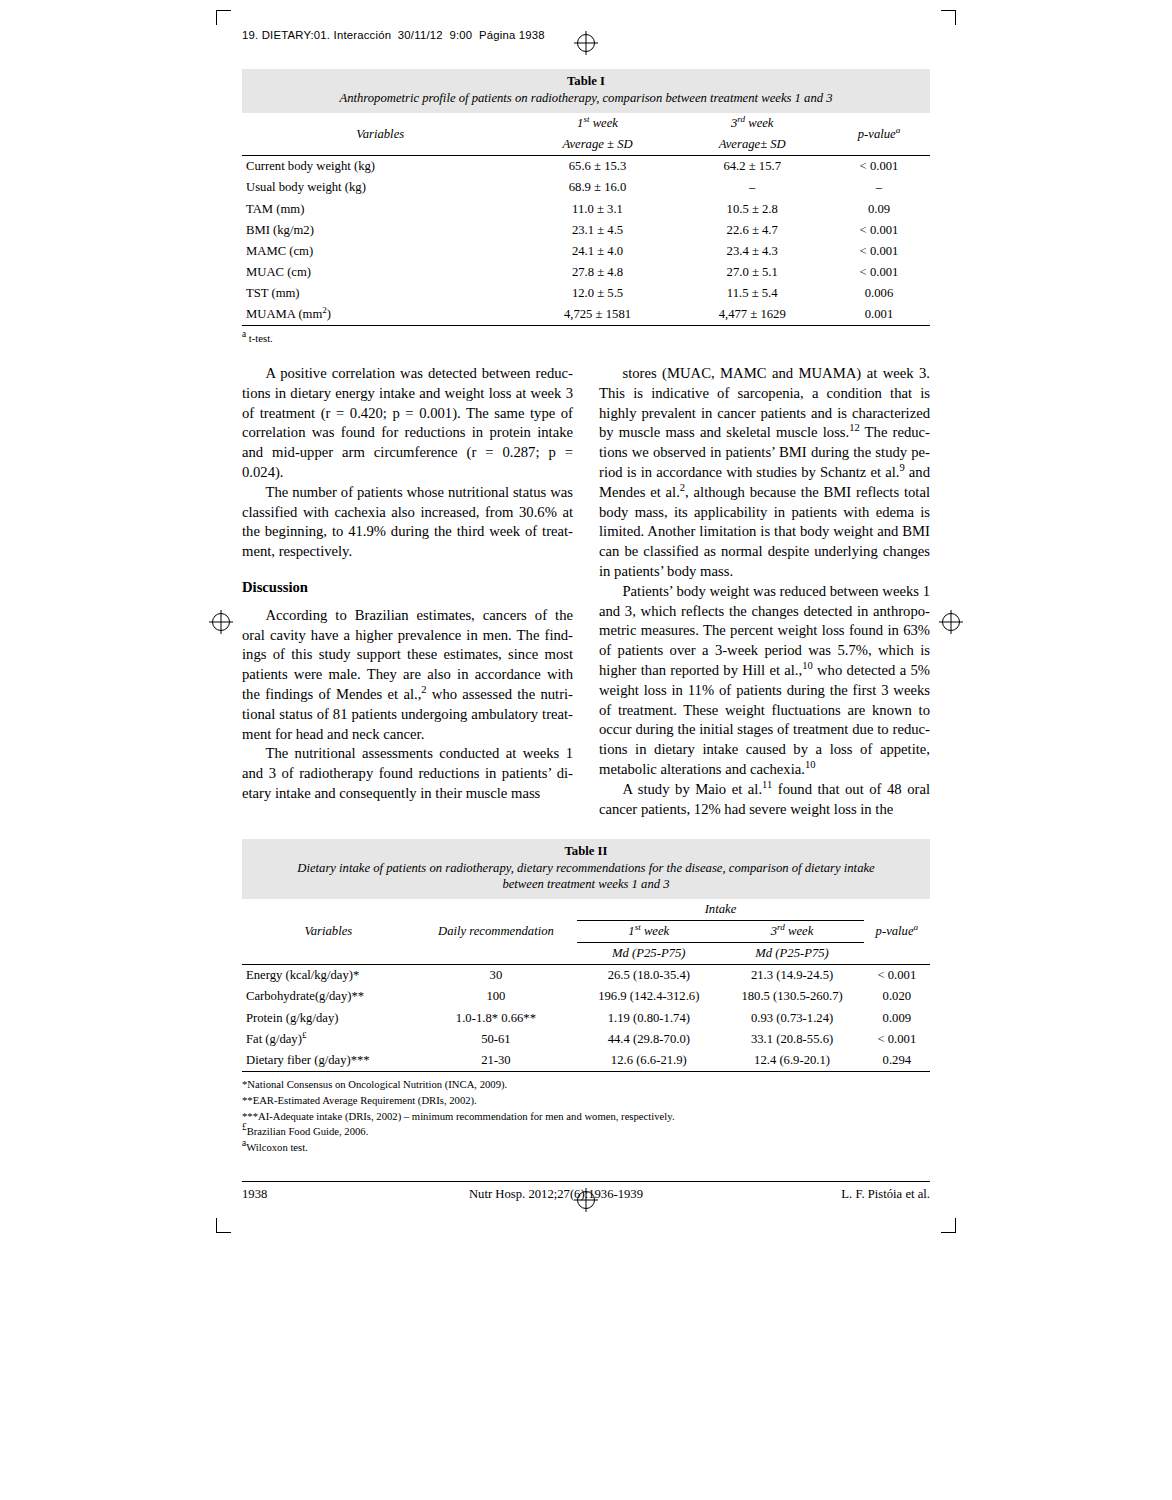19. DIETARY:01. Interacción 30/11/12 9:00 Página 1938
Table I Anthropometric profile of patients on radiotherapy, comparison between treatment weeks 1 and 3
| Variables | 1 st week | 3 rd week | p-value a |
| --- | --- | --- | --- |
| Average ± SD | Average± SD |
| Current body weight (kg) | 65.6 ± 15.3 | 64.2 ± 15.7 | < 0.001 |
| Usual body weight (kg) | 68.9 ± 16.0 | – | – |
| TAM (mm) | 11.0 ± 3.1 | 10.5 ± 2.8 | 0.09 |
| BMI (kg/m2) | 23.1 ± 4.5 | 22.6 ± 4.7 | < 0.001 |
| MAMC (cm) | 24.1 ± 4.0 | 23.4 ± 4.3 | < 0.001 |
| MUAC (cm) | 27.8 ± 4.8 | 27.0 ± 5.1 | < 0.001 |
| TST (mm) | 12.0 ± 5.5 | 11.5 ± 5.4 | 0.006 |
| MUAMA (mm 2 ) | 4,725 ± 1581 | 4,477 ± 1629 | 0.001 |
a t-test.
A positive correlation was detected between reductions in dietary energy intake and weight loss at week 3 of treatment (r = 0.420; p = 0.001). The same type of correlation was found for reductions in protein intake and mid-upper arm circumference (r = 0.287; p = 0.024).
The number of patients whose nutritional status was classified with cachexia also increased, from 30.6% at the beginning, to 41.9% during the third week of treatment, respectively.
Discussion
According to Brazilian estimates, cancers of the oral cavity have a higher prevalence in men. The findings of this study support these estimates, since most patients were male. They are also in accordance with the findings of Mendes et al.,2 who assessed the nutritional status of 81 patients undergoing ambulatory treatment for head and neck cancer.
The nutritional assessments conducted at weeks 1 and 3 of radiotherapy found reductions in patients’ dietary intake and consequently in their muscle mass
stores (MUAC, MAMC and MUAMA) at week 3. This is indicative of sarcopenia, a condition that is highly prevalent in cancer patients and is characterized by muscle mass and skeletal muscle loss.12 The reductions we observed in patients’ BMI during the study period is in accordance with studies by Schantz et al.9 and Mendes et al.2, although because the BMI reflects total body mass, its applicability in patients with edema is limited. Another limitation is that body weight and BMI can be classified as normal despite underlying changes in patients’ body mass.
Patients’ body weight was reduced between weeks 1 and 3, which reflects the changes detected in anthropometric measures. The percent weight loss found in 63% of patients over a 3-week period was 5.7%, which is higher than reported by Hill et al.,10 who detected a 5% weight loss in 11% of patients during the first 3 weeks of treatment. These weight fluctuations are known to occur during the initial stages of treatment due to reductions in dietary intake caused by a loss of appetite, metabolic alterations and cachexia.10
A study by Maio et al.11 found that out of 48 oral cancer patients, 12% had severe weight loss in the
Table II Dietary intake of patients on radiotherapy, dietary recommendations for the disease, comparison of dietary intake between treatment weeks 1 and 3
| Variables | Daily recommendation | Intake | p-value a |
| --- | --- | --- | --- |
| 1 st week | 3 rd week |
| Md (P25-P75) | Md (P25-P75) |
| Energy (kcal/kg/day)* | 30 | 26.5 (18.0-35.4) | 21.3 (14.9-24.5) | < 0.001 |
| Carbohydrate(g/day)** | 100 | 196.9 (142.4-312.6) | 180.5 (130.5-260.7) | 0.020 |
| Protein (g/kg/day) | 1.0-1.8* 0.66** | 1.19 (0.80-1.74) | 0.93 (0.73-1.24) | 0.009 |
| Fat (g/day) £ | 50-61 | 44.4 (29.8-70.0) | 33.1 (20.8-55.6) | < 0.001 |
| Dietary fiber (g/day)*** | 21-30 | 12.6 (6.6-21.9) | 12.4 (6.9-20.1) | 0.294 |
*National Consensus on Oncological Nutrition (INCA, 2009).
**EAR-Estimated Average Requirement (DRIs, 2002).
***AI-Adequate intake (DRIs, 2002) – minimum recommendation for men and women, respectively.
£Brazilian Food Guide, 2006.
aWilcoxon test.
1938
Nutr Hosp. 2012;27(6):1936-1939
L. F. Pistóia et al.